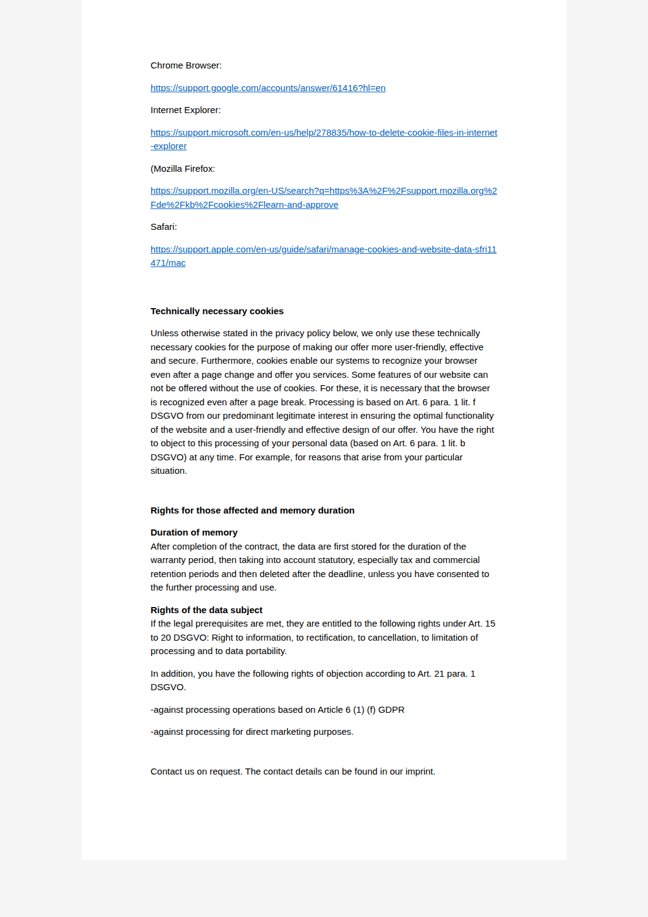Chrome Browser:
https://support.google.com/accounts/answer/61416?hl=en
Internet Explorer:
https://support.microsoft.com/en-us/help/278835/how-to-delete-cookie-files-in-internet-explorer
(Mozilla Firefox:
https://support.mozilla.org/en-US/search?q=https%3A%2F%2Fsupport.mozilla.org%2Fde%2Fkb%2Fcookies%2Flearn-and-approve
Safari:
https://support.apple.com/en-us/guide/safari/manage-cookies-and-website-data-sfri11471/mac
Technically necessary cookies
Unless otherwise stated in the privacy policy below, we only use these technically necessary cookies for the purpose of making our offer more user-friendly, effective and secure. Furthermore, cookies enable our systems to recognize your browser even after a page change and offer you services. Some features of our website can not be offered without the use of cookies. For these, it is necessary that the browser is recognized even after a page break. Processing is based on Art. 6 para. 1 lit. f DSGVO from our predominant legitimate interest in ensuring the optimal functionality of the website and a user-friendly and effective design of our offer. You have the right to object to this processing of your personal data (based on Art. 6 para. 1 lit. b DSGVO) at any time. For example, for reasons that arise from your particular situation.
Rights for those affected and memory duration
Duration of memory
After completion of the contract, the data are first stored for the duration of the warranty period, then taking into account statutory, especially tax and commercial retention periods and then deleted after the deadline, unless you have consented to the further processing and use.
Rights of the data subject
If the legal prerequisites are met, they are entitled to the following rights under Art. 15 to 20 DSGVO: Right to information, to rectification, to cancellation, to limitation of processing and to data portability.
In addition, you have the following rights of objection according to Art. 21 para. 1 DSGVO.
-against processing operations based on Article 6 (1) (f) GDPR
-against processing for direct marketing purposes.
Contact us on request. The contact details can be found in our imprint.